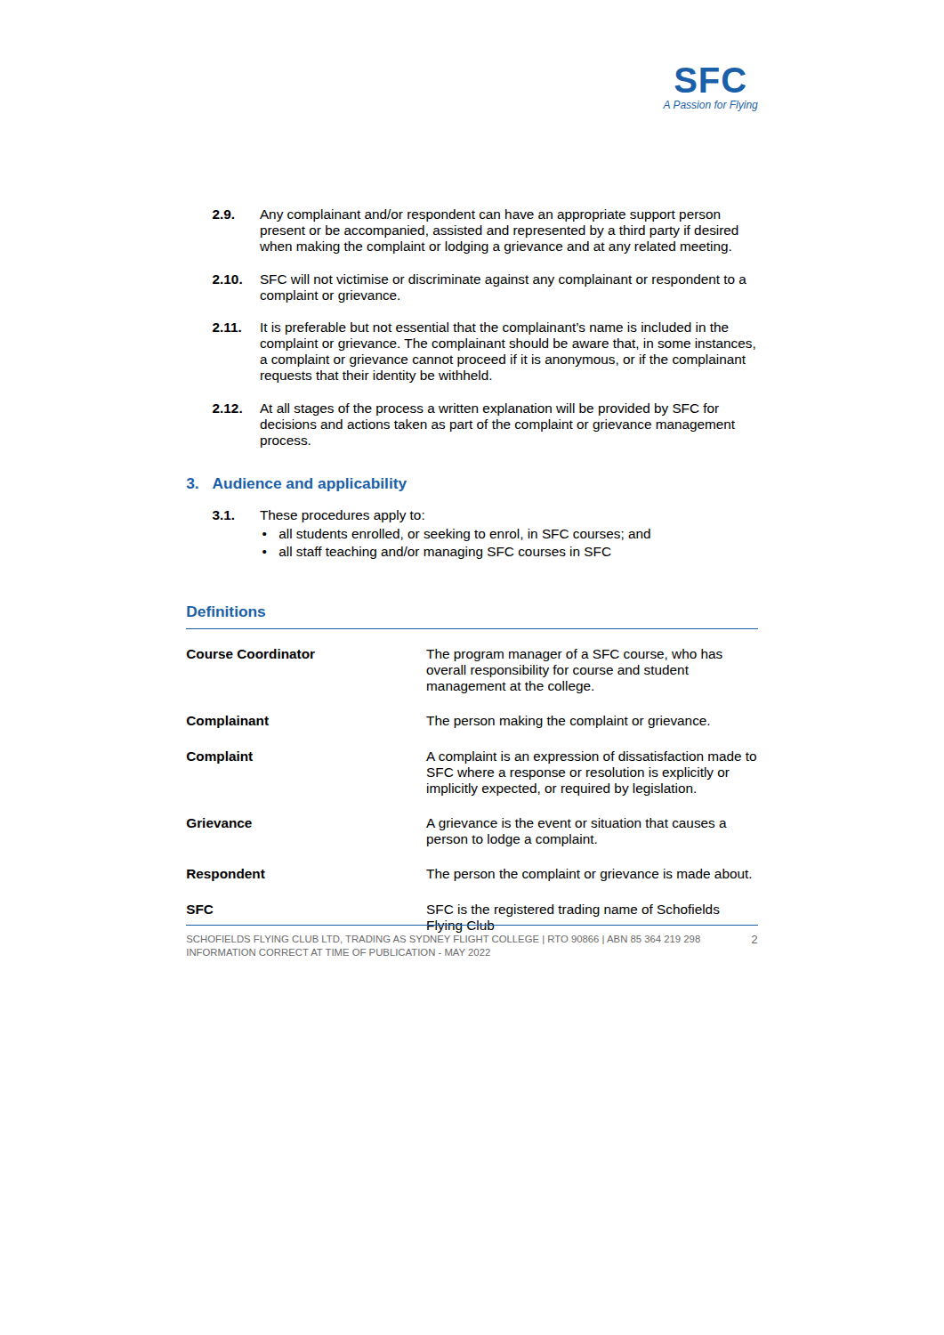SFC
A Passion for Flying
2.9.
Any complainant and/or respondent can have an appropriate support person present or be accompanied, assisted and represented by a third party if desired when making the complaint or lodging a grievance and at any related meeting.
2.10.
SFC will not victimise or discriminate against any complainant or respondent to a complaint or grievance.
2.11.
It is preferable but not essential that the complainant’s name is included in the complaint or grievance. The complainant should be aware that, in some instances, a complaint or grievance cannot proceed if it is anonymous, or if the complainant requests that their identity be withheld.
2.12.
At all stages of the process a written explanation will be provided by SFC for decisions and actions taken as part of the complaint or grievance management process.
3. Audience and applicability
3.1.
These procedures apply to:
all students enrolled, or seeking to enrol, in SFC courses; and
all staff teaching and/or managing SFC courses in SFC
Definitions
| Course Coordinator | The program manager of a SFC course, who has overall responsibility for course and student management at the college. |
| Complainant | The person making the complaint or grievance. |
| Complaint | A complaint is an expression of dissatisfaction made to SFC where a response or resolution is explicitly or implicitly expected, or required by legislation. |
| Grievance | A grievance is the event or situation that causes a person to lodge a complaint. |
| Respondent | The person the complaint or grievance is made about. |
| SFC | SFC is the registered trading name of Schofields Flying Club |
SCHOFIELDS FLYING CLUB LTD, TRADING AS SYDNEY FLIGHT COLLEGE | RTO 90866 | ABN 85 364 219 298
INFORMATION CORRECT AT TIME OF PUBLICATION - MAY 2022
2